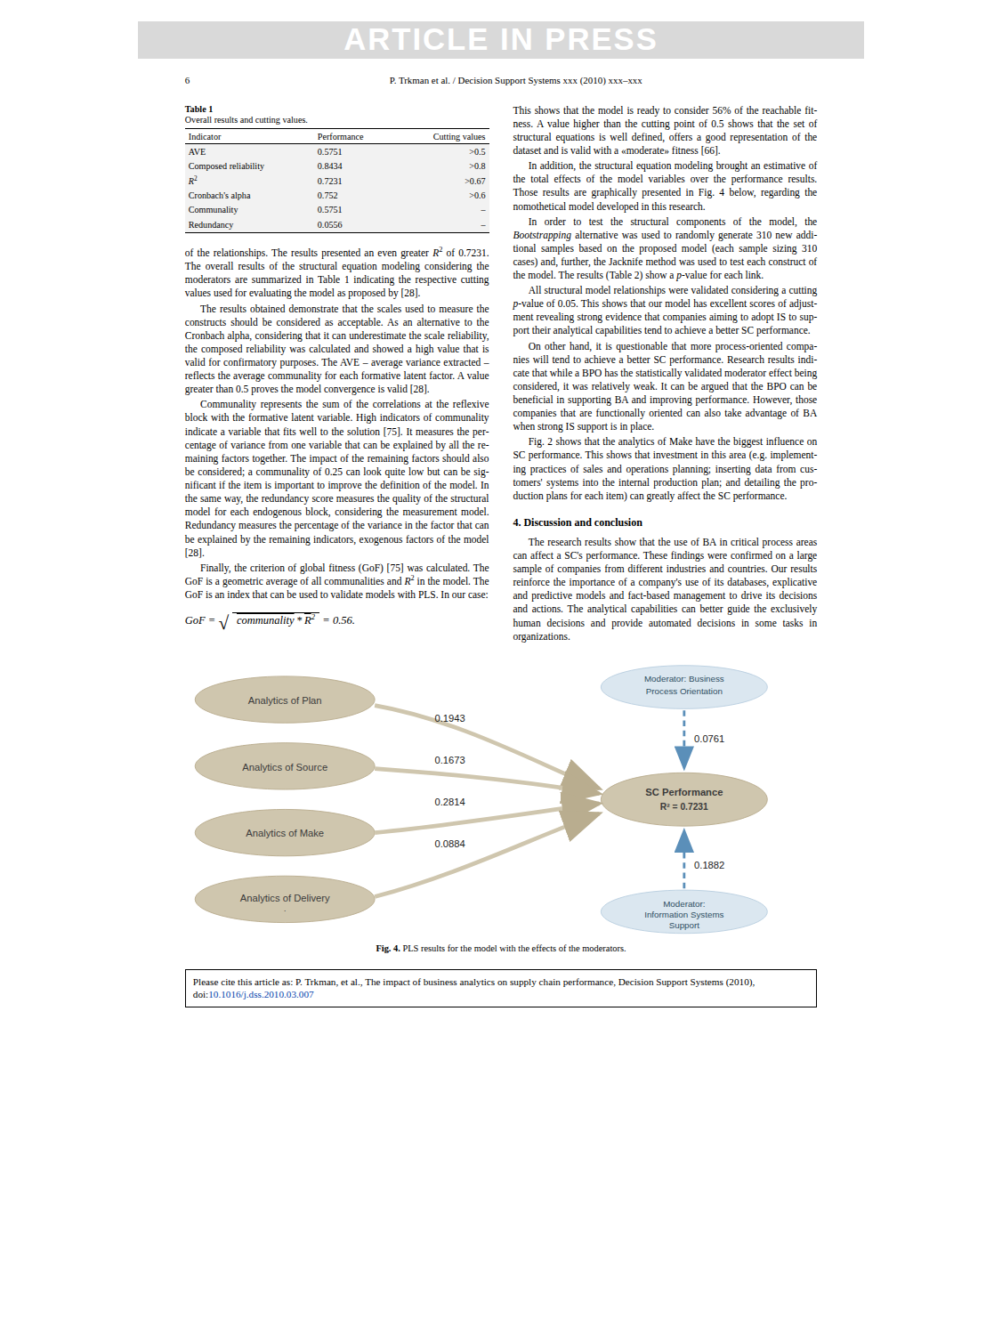ARTICLE IN PRESS
6
P. Trkman et al. / Decision Support Systems xxx (2010) xxx–xxx
Table 1
Overall results and cutting values.
| Indicator | Performance | Cutting values |
| --- | --- | --- |
| AVE | 0.5751 | >0.5 |
| Composed reliability | 0.8434 | >0.8 |
| R 2 | 0.7231 | >0.67 |
| Cronbach's alpha | 0.752 | >0.6 |
| Communality | 0.5751 | – |
| Redundancy | 0.0556 | – |
of the relationships. The results presented an even greater R2 of 0.7231. The overall results of the structural equation modeling considering the moderators are summarized in Table 1 indicating the respective cutting values used for evaluating the model as proposed by [28].
The results obtained demonstrate that the scales used to measure the constructs should be considered as acceptable. As an alternative to the Cronbach alpha, considering that it can underestimate the scale reliability, the composed reliability was calculated and showed a high value that is valid for confirmatory purposes. The AVE – average variance extracted – reflects the average communality for each formative latent factor. A value greater than 0.5 proves the model convergence is valid [28].
Communality represents the sum of the correlations at the reflexive block with the formative latent variable. High indicators of communality indicate a variable that fits well to the solution [75]. It measures the percentage of variance from one variable that can be explained by all the remaining factors together. The impact of the remaining factors should also be considered; a communality of 0.25 can look quite low but can be significant if the item is important to improve the definition of the model. In the same way, the redundancy score measures the quality of the structural model for each endogenous block, considering the measurement model. Redundancy measures the percentage of the variance in the factor that can be explained by the remaining indicators, exogenous factors of the model [28].
Finally, the criterion of global fitness (GoF) [75] was calculated. The GoF is a geometric average of all communalities and R2 in the model. The GoF is an index that can be used to validate models with PLS. In our case:
GoF = communality * R2 = 0.56.
This shows that the model is ready to consider 56% of the reachable fitness. A value higher than the cutting point of 0.5 shows that the set of structural equations is well defined, offers a good representation of the dataset and is valid with a «moderate» fitness [66].
In addition, the structural equation modeling brought an estimative of the total effects of the model variables over the performance results. Those results are graphically presented in Fig. 4 below, regarding the nomothetical model developed in this research.
In order to test the structural components of the model, the Bootstrapping alternative was used to randomly generate 310 new additional samples based on the proposed model (each sample sizing 310 cases) and, further, the Jacknife method was used to test each construct of the model. The results (Table 2) show a p-value for each link.
All structural model relationships were validated considering a cutting p-value of 0.05. This shows that our model has excellent scores of adjustment revealing strong evidence that companies aiming to adopt IS to support their analytical capabilities tend to achieve a better SC performance.
On other hand, it is questionable that more process-oriented companies will tend to achieve a better SC performance. Research results indicate that while a BPO has the statistically validated moderator effect being considered, it was relatively weak. It can be argued that the BPO can be beneficial in supporting BA and improving performance. However, those companies that are functionally oriented can also take advantage of BA when strong IS support is in place.
Fig. 2 shows that the analytics of Make have the biggest influence on SC performance. This shows that investment in this area (e.g. implementing practices of sales and operations planning; inserting data from customers' systems into the internal production plan; and detailing the production plans for each item) can greatly affect the SC performance.
4. Discussion and conclusion
The research results show that the use of BA in critical process areas can affect a SC's performance. These findings were confirmed on a large sample of companies from different industries and countries. Our results reinforce the importance of a company's use of its databases, explicative and predictive models and fact-based management to drive its decisions and actions. The analytical capabilities can better guide the exclusively human decisions and provide automated decisions in some tasks in organizations.
Analytics of Plan Analytics of Source Analytics of Make Analytics of Delivery . SC Performance R² = 0.7231 Moderator: Business Process Orientation Moderator: Information Systems Support 0.1943 0.1673 0.2814 0.0884 0.0761 0.1882
Fig. 4. PLS results for the model with the effects of the moderators.
Please cite this article as: P. Trkman, et al., The impact of business analytics on supply chain performance, Decision Support Systems (2010), doi:10.1016/j.dss.2010.03.007